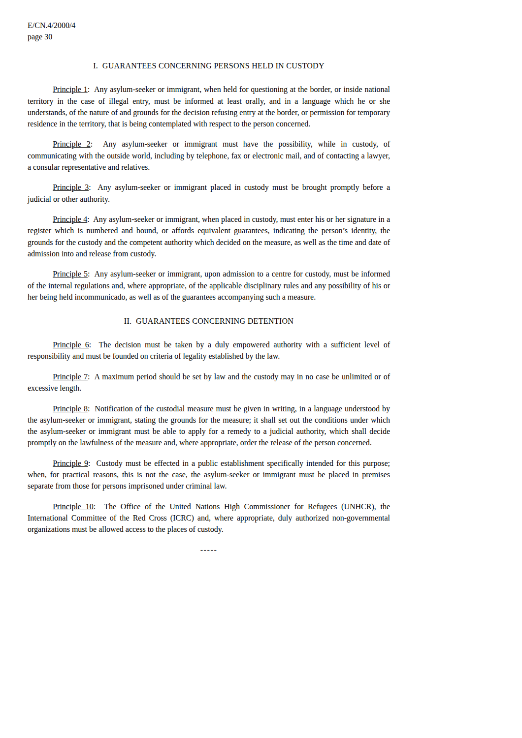E/CN.4/2000/4
page 30
I. GUARANTEES CONCERNING PERSONS HELD IN CUSTODY
Principle 1: Any asylum-seeker or immigrant, when held for questioning at the border, or inside national territory in the case of illegal entry, must be informed at least orally, and in a language which he or she understands, of the nature of and grounds for the decision refusing entry at the border, or permission for temporary residence in the territory, that is being contemplated with respect to the person concerned.
Principle 2: Any asylum-seeker or immigrant must have the possibility, while in custody, of communicating with the outside world, including by telephone, fax or electronic mail, and of contacting a lawyer, a consular representative and relatives.
Principle 3: Any asylum-seeker or immigrant placed in custody must be brought promptly before a judicial or other authority.
Principle 4: Any asylum-seeker or immigrant, when placed in custody, must enter his or her signature in a register which is numbered and bound, or affords equivalent guarantees, indicating the person’s identity, the grounds for the custody and the competent authority which decided on the measure, as well as the time and date of admission into and release from custody.
Principle 5: Any asylum-seeker or immigrant, upon admission to a centre for custody, must be informed of the internal regulations and, where appropriate, of the applicable disciplinary rules and any possibility of his or her being held incommunicado, as well as of the guarantees accompanying such a measure.
II. GUARANTEES CONCERNING DETENTION
Principle 6: The decision must be taken by a duly empowered authority with a sufficient level of responsibility and must be founded on criteria of legality established by the law.
Principle 7: A maximum period should be set by law and the custody may in no case be unlimited or of excessive length.
Principle 8: Notification of the custodial measure must be given in writing, in a language understood by the asylum-seeker or immigrant, stating the grounds for the measure; it shall set out the conditions under which the asylum-seeker or immigrant must be able to apply for a remedy to a judicial authority, which shall decide promptly on the lawfulness of the measure and, where appropriate, order the release of the person concerned.
Principle 9: Custody must be effected in a public establishment specifically intended for this purpose; when, for practical reasons, this is not the case, the asylum-seeker or immigrant must be placed in premises separate from those for persons imprisoned under criminal law.
Principle 10: The Office of the United Nations High Commissioner for Refugees (UNHCR), the International Committee of the Red Cross (ICRC) and, where appropriate, duly authorized non-governmental organizations must be allowed access to the places of custody.
-----